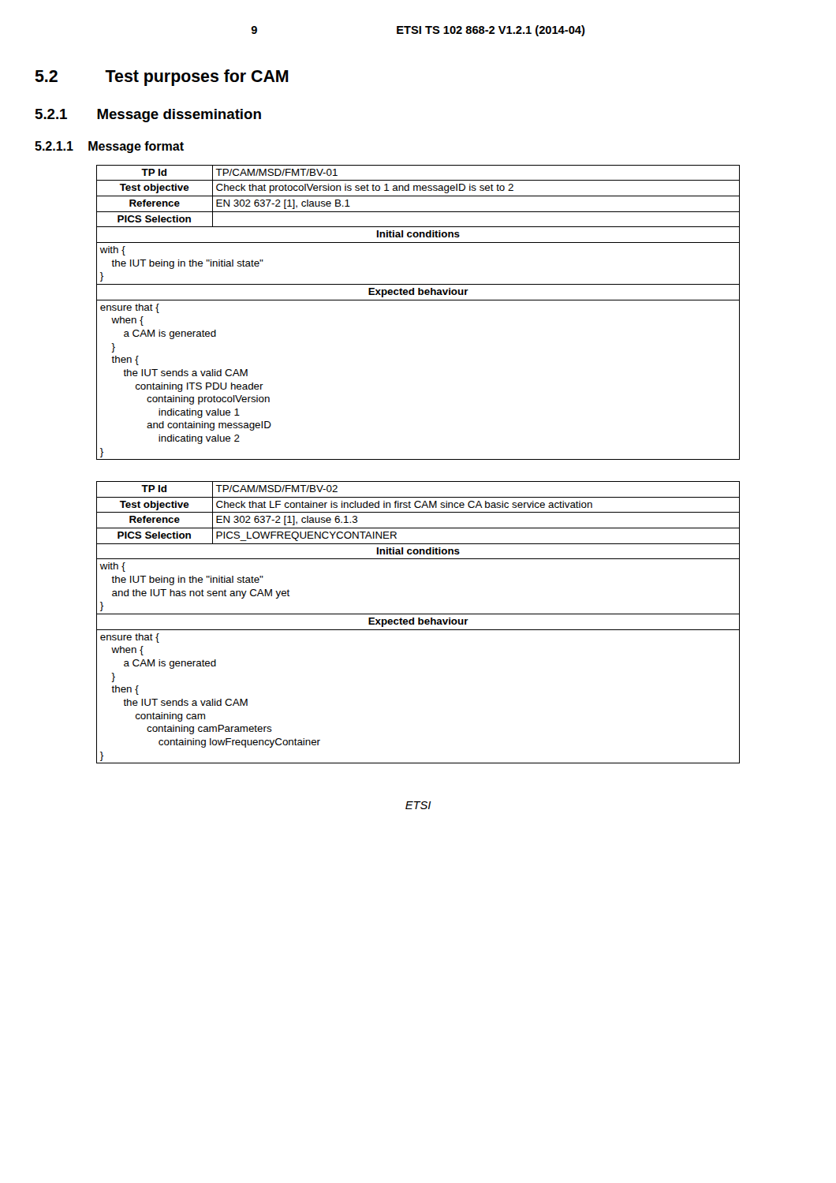9 ETSI TS 102 868-2 V1.2.1 (2014-04)
5.2 Test purposes for CAM
5.2.1 Message dissemination
5.2.1.1 Message format
| TP Id | TP/CAM/MSD/FMT/BV-01 |
| Test objective | Check that protocolVersion is set to 1 and messageID is set to 2 |
| Reference | EN 302 637-2 [1], clause B.1 |
| PICS Selection | |
| Initial conditions |
| with { the IUT being in the "initial state" } |
| Expected behaviour |
| ensure that { when { a CAM is generated } then { the IUT sends a valid CAM containing ITS PDU header containing protocolVersion indicating value 1 and containing messageID indicating value 2 } |
| TP Id | TP/CAM/MSD/FMT/BV-02 |
| Test objective | Check that LF container is included in first CAM since CA basic service activation |
| Reference | EN 302 637-2 [1], clause 6.1.3 |
| PICS Selection | PICS_LOWFREQUENCYCONTAINER |
| Initial conditions |
| with { the IUT being in the "initial state" and the IUT has not sent any CAM yet } |
| Expected behaviour |
| ensure that { when { a CAM is generated } then { the IUT sends a valid CAM containing cam containing camParameters containing lowFrequencyContainer } |
ETSI